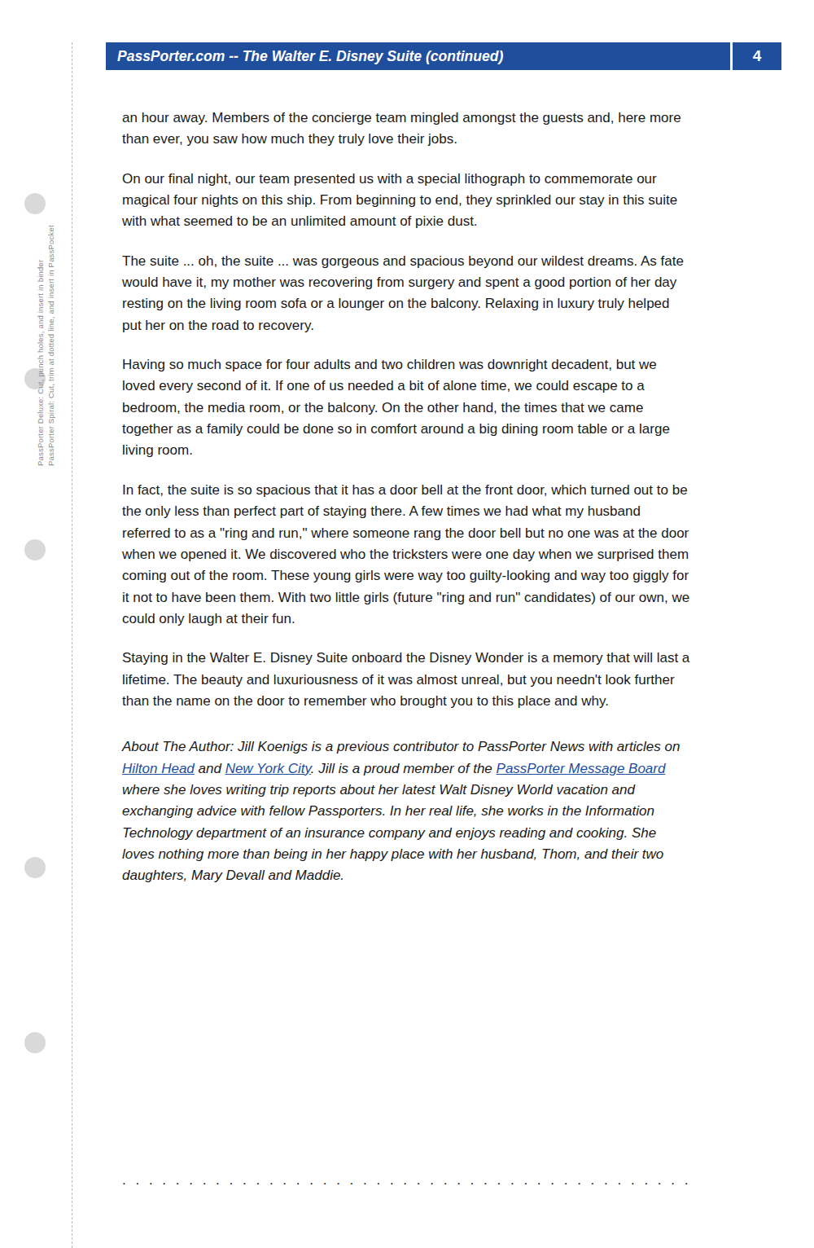PassPorter Deluxe: Cut, punch holes, and insert in binder PassPorter Spiral: Cut, trim at dotted line, and insert in PassPocket
PassPorter.com -- The Walter E. Disney Suite (continued)
4
an hour away. Members of the concierge team mingled amongst the guests and, here more than ever, you saw how much they truly love their jobs.
On our final night, our team presented us with a special lithograph to commemorate our magical four nights on this ship. From beginning to end, they sprinkled our stay in this suite with what seemed to be an unlimited amount of pixie dust.
The suite ... oh, the suite ... was gorgeous and spacious beyond our wildest dreams. As fate would have it, my mother was recovering from surgery and spent a good portion of her day resting on the living room sofa or a lounger on the balcony. Relaxing in luxury truly helped put her on the road to recovery.
Having so much space for four adults and two children was downright decadent, but we loved every second of it. If one of us needed a bit of alone time, we could escape to a bedroom, the media room, or the balcony. On the other hand, the times that we came together as a family could be done so in comfort around a big dining room table or a large living room.
In fact, the suite is so spacious that it has a door bell at the front door, which turned out to be the only less than perfect part of staying there. A few times we had what my husband referred to as a "ring and run," where someone rang the door bell but no one was at the door when we opened it. We discovered who the tricksters were one day when we surprised them coming out of the room. These young girls were way too guilty-looking and way too giggly for it not to have been them. With two little girls (future "ring and run" candidates) of our own, we could only laugh at their fun.
Staying in the Walter E. Disney Suite onboard the Disney Wonder is a memory that will last a lifetime. The beauty and luxuriousness of it was almost unreal, but you needn't look further than the name on the door to remember who brought you to this place and why.
About The Author: Jill Koenigs is a previous contributor to PassPorter News with articles on Hilton Head and New York City. Jill is a proud member of the PassPorter Message Board where she loves writing trip reports about her latest Walt Disney World vacation and exchanging advice with fellow Passporters. In her real life, she works in the Information Technology department of an insurance company and enjoys reading and cooking. She loves nothing more than being in her happy place with her husband, Thom, and their two daughters, Mary Devall and Maddie.
. . . . . . . . . . . . . . . . . . . . . . . . . . . . . . . . . . . . . . . . . . . . . . . . . . . . . . . . . . . . . .